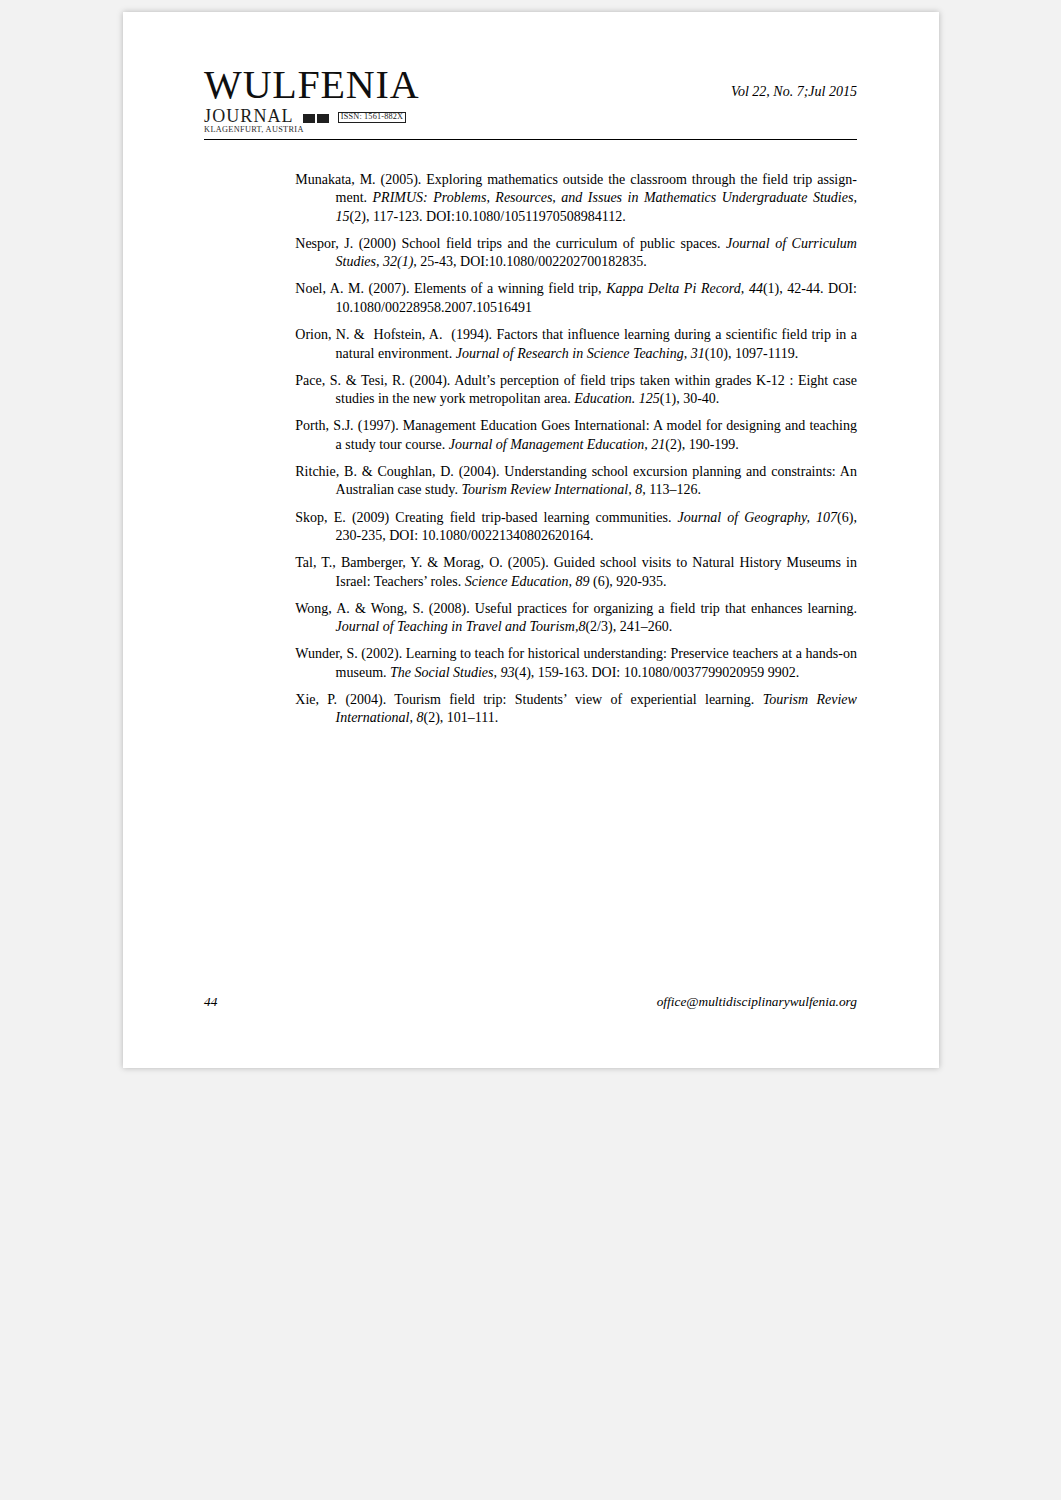WULFENIA
JOURNAL ISSN: 1561-882X
KLAGENFURT, AUSTRIA
Vol 22, No. 7;Jul 2015
Munakata, M. (2005). Exploring mathematics outside the classroom through the field trip assignment. PRIMUS: Problems, Resources, and Issues in Mathematics Undergraduate Studies, 15(2), 117-123. DOI:10.1080/10511970508984112.
Nespor, J. (2000) School field trips and the curriculum of public spaces. Journal of Curriculum Studies, 32(1), 25-43, DOI:10.1080/002202700182835.
Noel, A. M. (2007). Elements of a winning field trip, Kappa Delta Pi Record, 44(1), 42-44. DOI: 10.1080/00228958.2007.10516491
Orion, N. & Hofstein, A. (1994). Factors that influence learning during a scientific field trip in a natural environment. Journal of Research in Science Teaching, 31(10), 1097-1119.
Pace, S. & Tesi, R. (2004). Adult’s perception of field trips taken within grades K-12 : Eight case studies in the new york metropolitan area. Education. 125(1), 30-40.
Porth, S.J. (1997). Management Education Goes International: A model for designing and teaching a study tour course. Journal of Management Education, 21(2), 190-199.
Ritchie, B. & Coughlan, D. (2004). Understanding school excursion planning and constraints: An Australian case study. Tourism Review International, 8, 113–126.
Skop, E. (2009) Creating field trip-based learning communities. Journal of Geography, 107(6), 230-235, DOI: 10.1080/00221340802620164.
Tal, T., Bamberger, Y. & Morag, O. (2005). Guided school visits to Natural History Museums in Israel: Teachers’ roles. Science Education, 89 (6), 920-935.
Wong, A. & Wong, S. (2008). Useful practices for organizing a field trip that enhances learning. Journal of Teaching in Travel and Tourism,8(2/3), 241–260.
Wunder, S. (2002). Learning to teach for historical understanding: Preservice teachers at a hands-on museum. The Social Studies, 93(4), 159-163. DOI: 10.1080/0037799020959 9902.
Xie, P. (2004). Tourism field trip: Students’ view of experiential learning. Tourism Review International, 8(2), 101–111.
44 office@multidisciplinarywulfenia.org